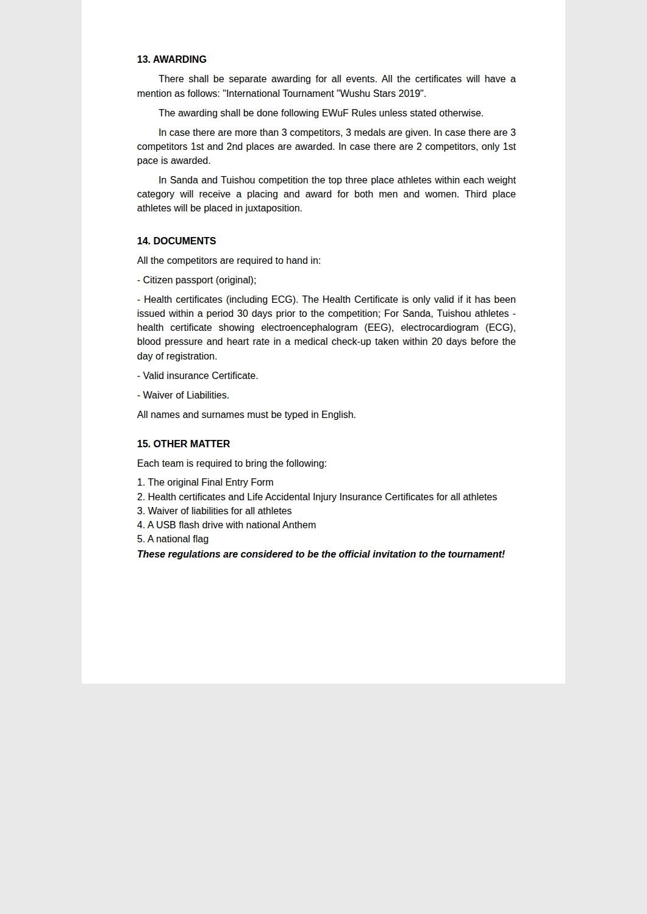13. AWARDING
There shall be separate awarding for all events. All the certificates will have a mention as follows: "International Tournament "Wushu Stars 2019".
The awarding shall be done following EWuF Rules unless stated otherwise.
In case there are more than 3 competitors, 3 medals are given. In case there are 3 competitors 1st and 2nd places are awarded. In case there are 2 competitors, only 1st pace is awarded.
In Sanda and Tuishou competition the top three place athletes within each weight category will receive a placing and award for both men and women. Third place athletes will be placed in juxtaposition.
14. DOCUMENTS
All the competitors are required to hand in:
- Citizen passport (original);
- Health certificates (including ECG). The Health Certificate is only valid if it has been issued within a period 30 days prior to the competition; For Sanda, Tuishou athletes - health certificate showing electroencephalogram (EEG), electrocardiogram (ECG), blood pressure and heart rate in a medical check-up taken within 20 days before the day of registration.
- Valid insurance Certificate.
- Waiver of Liabilities.
All names and surnames must be typed in English.
15. OTHER MATTER
Each team is required to bring the following:
1. The original Final Entry Form
2. Health certificates and Life Accidental Injury Insurance Certificates for all athletes
3. Waiver of liabilities for all athletes
4. A USB flash drive with national Anthem
5. A national flag
These regulations are considered to be the official invitation to the tournament!